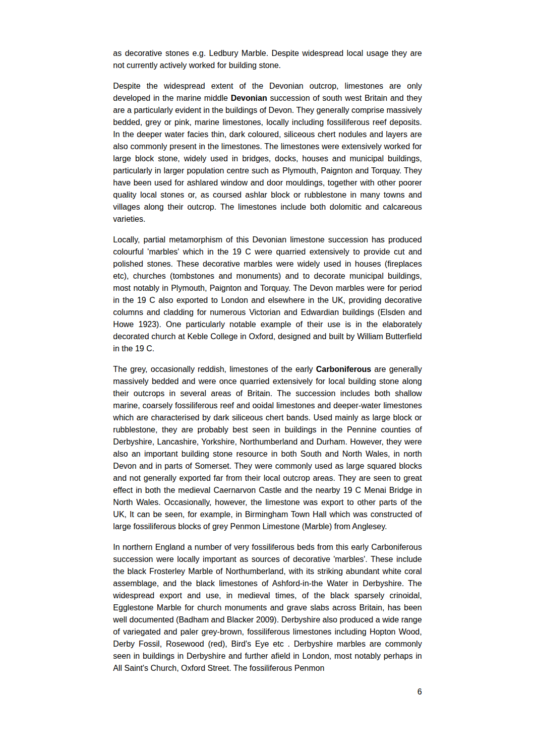as decorative stones e.g. Ledbury Marble. Despite widespread local usage they are not currently actively worked for building stone.
Despite the widespread extent of the Devonian outcrop, limestones are only developed in the marine middle Devonian succession of south west Britain and they are a particularly evident in the buildings of Devon. They generally comprise massively bedded, grey or pink, marine limestones, locally including fossiliferous reef deposits. In the deeper water facies thin, dark coloured, siliceous chert nodules and layers are also commonly present in the limestones. The limestones were extensively worked for large block stone, widely used in bridges, docks, houses and municipal buildings, particularly in larger population centre such as Plymouth, Paignton and Torquay. They have been used for ashlared window and door mouldings, together with other poorer quality local stones or, as coursed ashlar block or rubblestone in many towns and villages along their outcrop. The limestones include both dolomitic and calcareous varieties.
Locally, partial metamorphism of this Devonian limestone succession has produced colourful 'marbles' which in the 19 C were quarried extensively to provide cut and polished stones. These decorative marbles were widely used in houses (fireplaces etc), churches (tombstones and monuments) and to decorate municipal buildings, most notably in Plymouth, Paignton and Torquay. The Devon marbles were for period in the 19 C also exported to London and elsewhere in the UK, providing decorative columns and cladding for numerous Victorian and Edwardian buildings (Elsden and Howe 1923). One particularly notable example of their use is in the elaborately decorated church at Keble College in Oxford, designed and built by William Butterfield in the 19 C.
The grey, occasionally reddish, limestones of the early Carboniferous are generally massively bedded and were once quarried extensively for local building stone along their outcrops in several areas of Britain. The succession includes both shallow marine, coarsely fossiliferous reef and ooidal limestones and deeper-water limestones which are characterised by dark siliceous chert bands. Used mainly as large block or rubblestone, they are probably best seen in buildings in the Pennine counties of Derbyshire, Lancashire, Yorkshire, Northumberland and Durham. However, they were also an important building stone resource in both South and North Wales, in north Devon and in parts of Somerset. They were commonly used as large squared blocks and not generally exported far from their local outcrop areas. They are seen to great effect in both the medieval Caernarvon Castle and the nearby 19 C Menai Bridge in North Wales. Occasionally, however, the limestone was export to other parts of the UK, It can be seen, for example, in Birmingham Town Hall which was constructed of large fossiliferous blocks of grey Penmon Limestone (Marble) from Anglesey.
In northern England a number of very fossiliferous beds from this early Carboniferous succession were locally important as sources of decorative 'marbles'. These include the black Frosterley Marble of Northumberland, with its striking abundant white coral assemblage, and the black limestones of Ashford-in-the Water in Derbyshire. The widespread export and use, in medieval times, of the black sparsely crinoidal, Egglestone Marble for church monuments and grave slabs across Britain, has been well documented (Badham and Blacker 2009). Derbyshire also produced a wide range of variegated and paler grey-brown, fossiliferous limestones including Hopton Wood, Derby Fossil, Rosewood (red), Bird's Eye etc . Derbyshire marbles are commonly seen in buildings in Derbyshire and further afield in London, most notably perhaps in All Saint's Church, Oxford Street. The fossiliferous Penmon
6